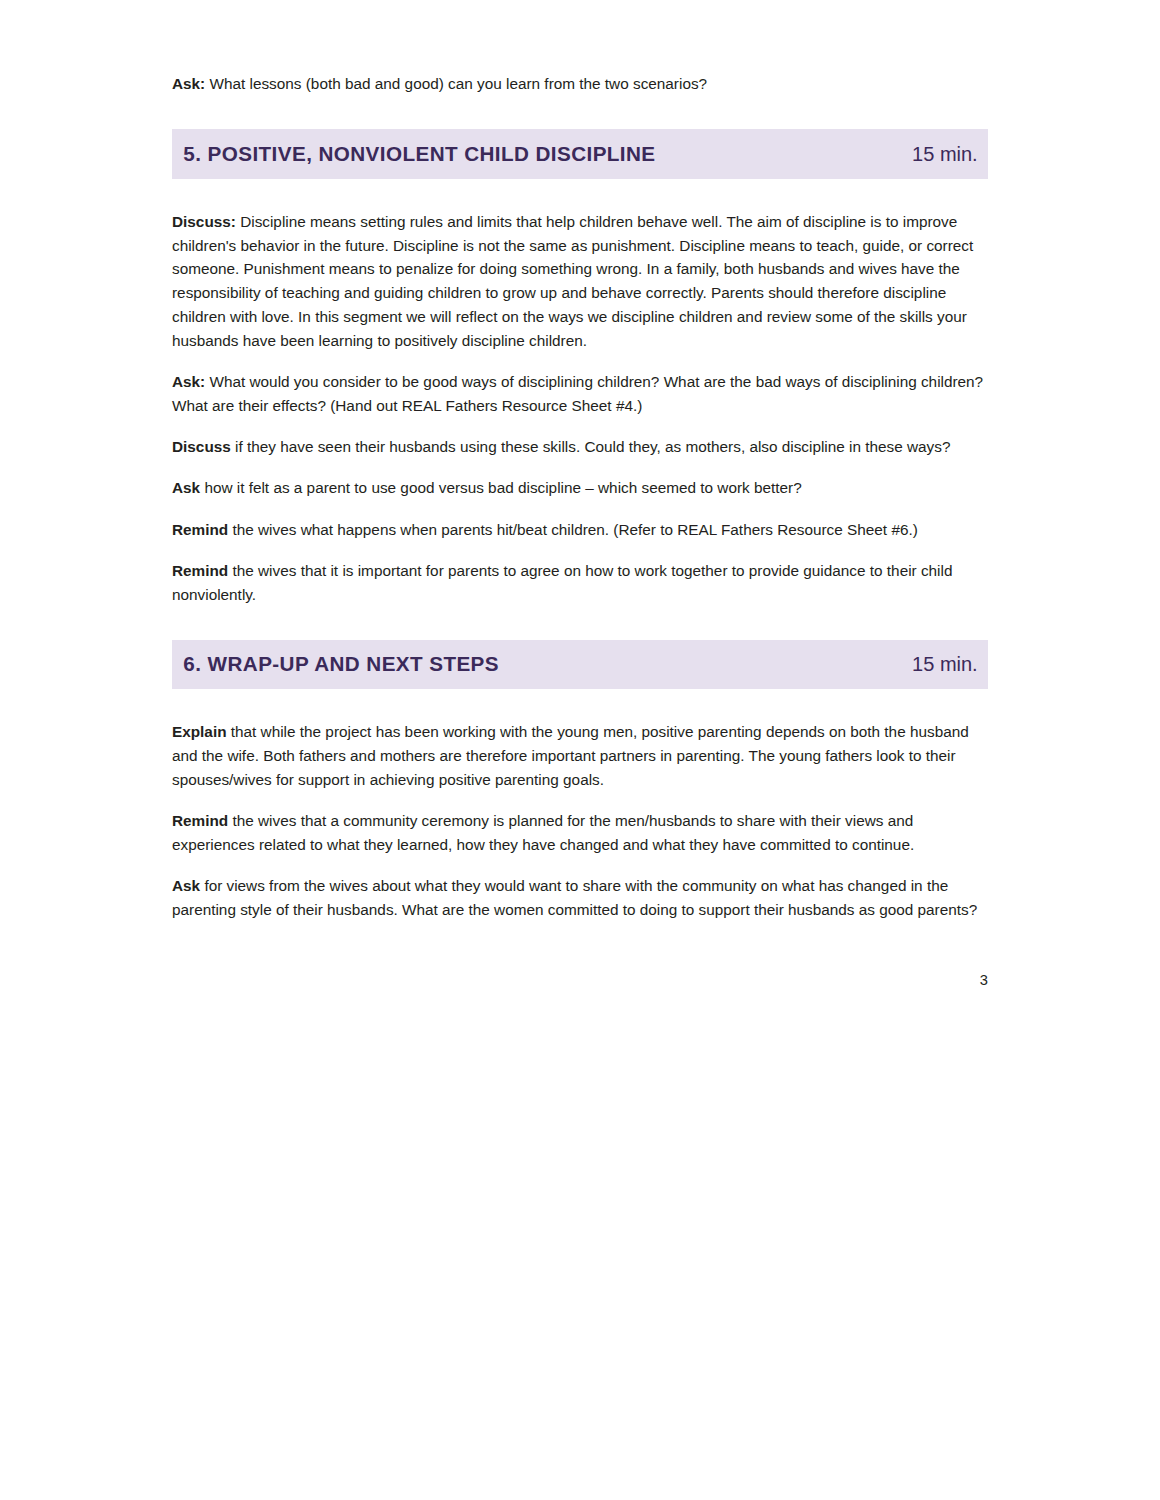Ask: What lessons (both bad and good) can you learn from the two scenarios?
5. POSITIVE, NONVIOLENT CHILD DISCIPLINE 15 min.
Discuss: Discipline means setting rules and limits that help children behave well. The aim of discipline is to improve children's behavior in the future. Discipline is not the same as punishment. Discipline means to teach, guide, or correct someone. Punishment means to penalize for doing something wrong. In a family, both husbands and wives have the responsibility of teaching and guiding children to grow up and behave correctly. Parents should therefore discipline children with love. In this segment we will reflect on the ways we discipline children and review some of the skills your husbands have been learning to positively discipline children.
Ask: What would you consider to be good ways of disciplining children? What are the bad ways of disciplining children? What are their effects? (Hand out REAL Fathers Resource Sheet #4.)
Discuss if they have seen their husbands using these skills. Could they, as mothers, also discipline in these ways?
Ask how it felt as a parent to use good versus bad discipline – which seemed to work better?
Remind the wives what happens when parents hit/beat children. (Refer to REAL Fathers Resource Sheet #6.)
Remind the wives that it is important for parents to agree on how to work together to provide guidance to their child nonviolently.
6. WRAP-UP AND NEXT STEPS 15 min.
Explain that while the project has been working with the young men, positive parenting depends on both the husband and the wife. Both fathers and mothers are therefore important partners in parenting. The young fathers look to their spouses/wives for support in achieving positive parenting goals.
Remind the wives that a community ceremony is planned for the men/husbands to share with their views and experiences related to what they learned, how they have changed and what they have committed to continue.
Ask for views from the wives about what they would want to share with the community on what has changed in the parenting style of their husbands. What are the women committed to doing to support their husbands as good parents?
3